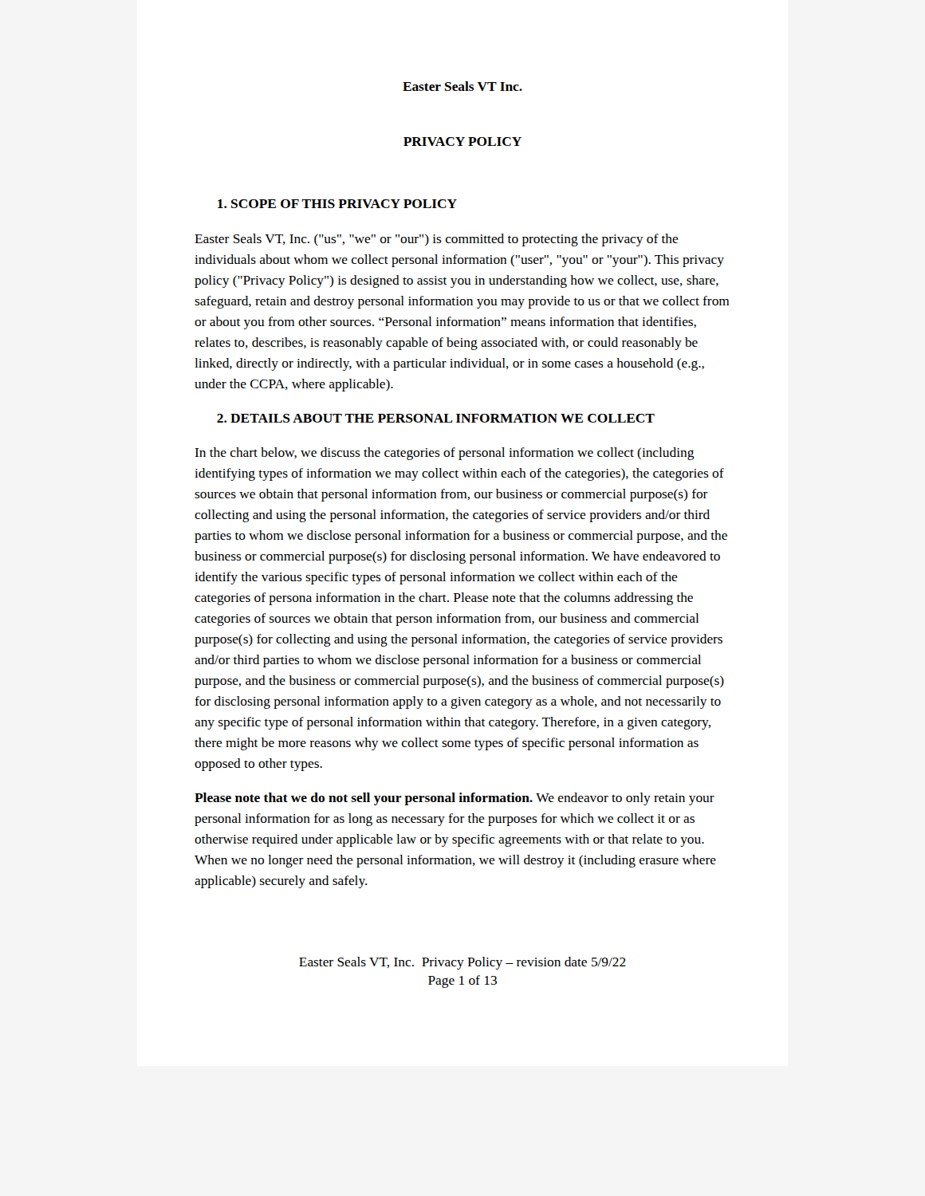Easter Seals VT Inc.
PRIVACY POLICY
SCOPE OF THIS PRIVACY POLICY
Easter Seals VT, Inc. ("us", "we" or "our") is committed to protecting the privacy of the individuals about whom we collect personal information ("user", "you" or "your"). This privacy policy ("Privacy Policy") is designed to assist you in understanding how we collect, use, share, safeguard, retain and destroy personal information you may provide to us or that we collect from or about you from other sources. “Personal information” means information that identifies, relates to, describes, is reasonably capable of being associated with, or could reasonably be linked, directly or indirectly, with a particular individual, or in some cases a household (e.g., under the CCPA, where applicable).
DETAILS ABOUT THE PERSONAL INFORMATION WE COLLECT
In the chart below, we discuss the categories of personal information we collect (including identifying types of information we may collect within each of the categories), the categories of sources we obtain that personal information from, our business or commercial purpose(s) for collecting and using the personal information, the categories of service providers and/or third parties to whom we disclose personal information for a business or commercial purpose, and the business or commercial purpose(s) for disclosing personal information. We have endeavored to identify the various specific types of personal information we collect within each of the categories of persona information in the chart. Please note that the columns addressing the categories of sources we obtain that person information from, our business and commercial purpose(s) for collecting and using the personal information, the categories of service providers and/or third parties to whom we disclose personal information for a business or commercial purpose, and the business or commercial purpose(s), and the business of commercial purpose(s) for disclosing personal information apply to a given category as a whole, and not necessarily to any specific type of personal information within that category. Therefore, in a given category, there might be more reasons why we collect some types of specific personal information as opposed to other types.
Please note that we do not sell your personal information. We endeavor to only retain your personal information for as long as necessary for the purposes for which we collect it or as otherwise required under applicable law or by specific agreements with or that relate to you. When we no longer need the personal information, we will destroy it (including erasure where applicable) securely and safely.
Easter Seals VT, Inc. Privacy Policy – revision date 5/9/22
Page 1 of 13